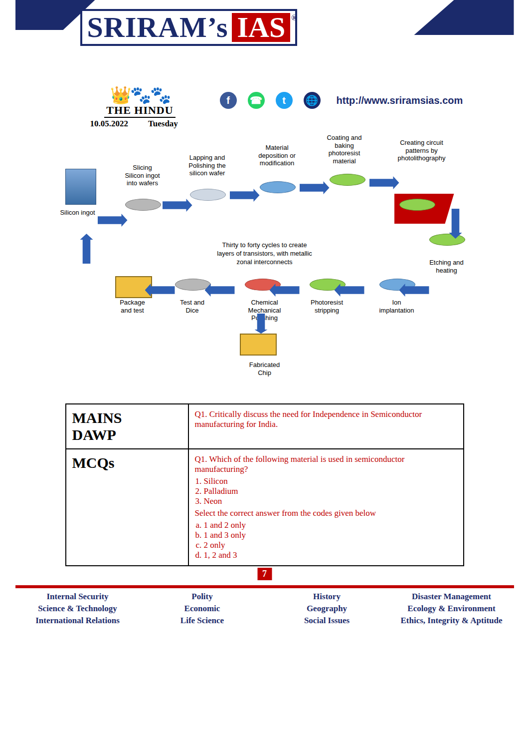SRIRAM’s IAS®
👑🐾🐾
THE HINDU
10.05.2022 Tuesday
f
☎
t
🌐
http://www.sriramsias.com
Silicon ingot
Slicing
Silicon ingot
into wafers
Lapping and
Polishing the
silicon wafer
Material
deposition or
modification
Coating and
baking
photoresist
material
Creating circuit
patterns by
photolithography
Etching and
heating
Ion
implantation
Photoresist
stripping
Chemical
Mechanical
Polishing
Test and
Dice
Package
and test
Fabricated
Chip
Thirty to forty cycles to create
layers of transistors, with metallic
zonal interconnects
| MAINS DAWP | Q1. Critically discuss the need for Independence in Semiconductor manufacturing for India. |
| MCQs | Q1. Which of the following material is used in semiconductor manufacturing? Silicon Palladium Neon Select the correct answer from the codes given below 1 and 2 only 1 and 3 only 2 only 1, 2 and 3 |
7
Internal Security
Polity
History
Disaster Management
Science & Technology
Economic
Geography
Ecology & Environment
International Relations
Life Science
Social Issues
Ethics, Integrity & Aptitude